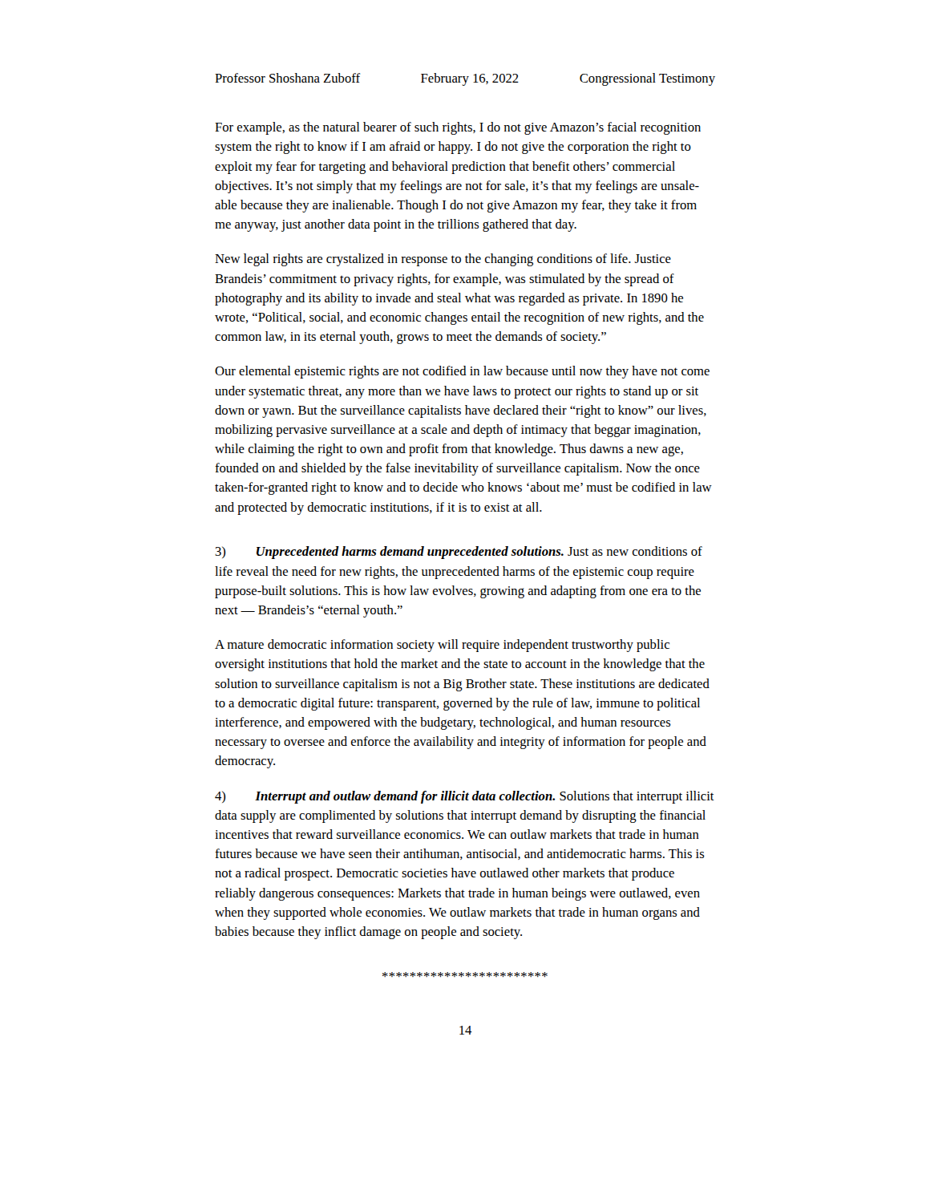Professor Shoshana Zuboff
February 16, 2022
Congressional Testimony
For example, as the natural bearer of such rights, I do not give Amazon’s facial recognition system the right to know if I am afraid or happy. I do not give the corporation the right to exploit my fear for targeting and behavioral prediction that benefit others’ commercial objectives. It’s not simply that my feelings are not for sale, it’s that my feelings are unsale-able because they are inalienable. Though I do not give Amazon my fear, they take it from me anyway, just another data point in the trillions gathered that day.
New legal rights are crystalized in response to the changing conditions of life. Justice Brandeis’ commitment to privacy rights, for example, was stimulated by the spread of photography and its ability to invade and steal what was regarded as private. In 1890 he wrote, “Political, social, and economic changes entail the recognition of new rights, and the common law, in its eternal youth, grows to meet the demands of society.”
Our elemental epistemic rights are not codified in law because until now they have not come under systematic threat, any more than we have laws to protect our rights to stand up or sit down or yawn. But the surveillance capitalists have declared their “right to know” our lives, mobilizing pervasive surveillance at a scale and depth of intimacy that beggar imagination, while claiming the right to own and profit from that knowledge. Thus dawns a new age, founded on and shielded by the false inevitability of surveillance capitalism. Now the once taken-for-granted right to know and to decide who knows ‘about me’ must be codified in law and protected by democratic institutions, if it is to exist at all.
3) Unprecedented harms demand unprecedented solutions. Just as new conditions of life reveal the need for new rights, the unprecedented harms of the epistemic coup require purpose-built solutions. This is how law evolves, growing and adapting from one era to the next — Brandeis’s “eternal youth.”
A mature democratic information society will require independent trustworthy public oversight institutions that hold the market and the state to account in the knowledge that the solution to surveillance capitalism is not a Big Brother state. These institutions are dedicated to a democratic digital future: transparent, governed by the rule of law, immune to political interference, and empowered with the budgetary, technological, and human resources necessary to oversee and enforce the availability and integrity of information for people and democracy.
4) Interrupt and outlaw demand for illicit data collection. Solutions that interrupt illicit data supply are complimented by solutions that interrupt demand by disrupting the financial incentives that reward surveillance economics. We can outlaw markets that trade in human futures because we have seen their antihuman, antisocial, and antidemocratic harms. This is not a radical prospect. Democratic societies have outlawed other markets that produce reliably dangerous consequences: Markets that trade in human beings were outlawed, even when they supported whole economies. We outlaw markets that trade in human organs and babies because they inflict damage on people and society.
************************
14